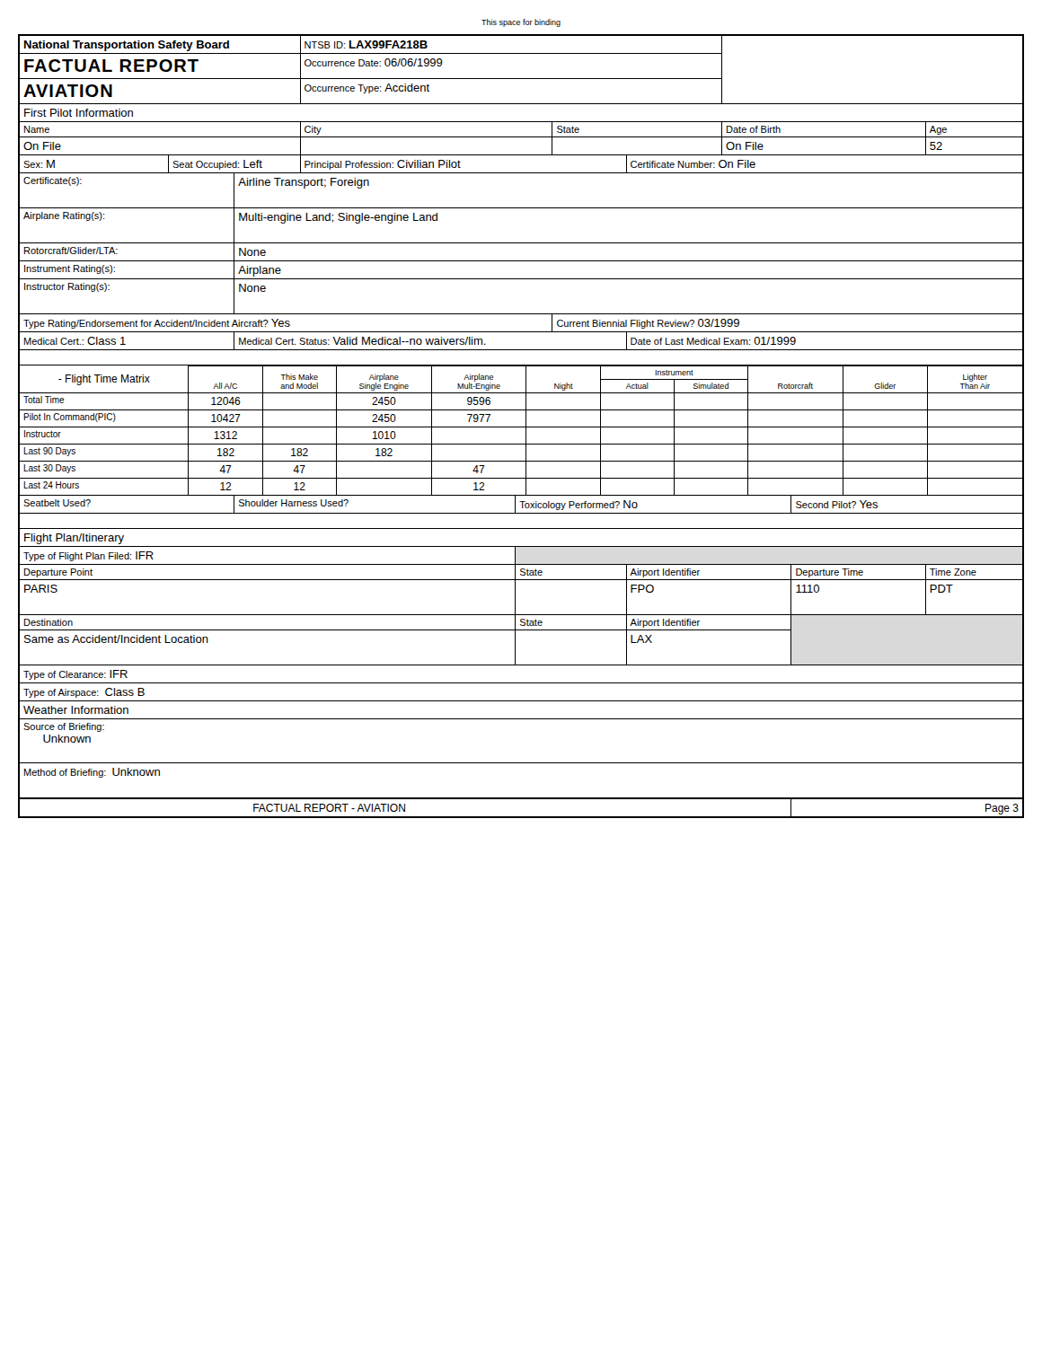This space for binding
| National Transportation Safety Board | NTSB ID: LAX99FA218B | |
| FACTUAL REPORT | Occurrence Date: 06/06/1999 |
| AVIATION | Occurrence Type: Accident |
| First Pilot Information |
| Name | City | State | Date of Birth | Age |
| On File | | | On File | 52 |
| Sex: M | Seat Occupied: Left | Principal Profession: Civilian Pilot | Certificate Number: On File |
| Certificate(s): | Airline Transport; Foreign |
| Airplane Rating(s): | Multi-engine Land; Single-engine Land |
| Rotorcraft/Glider/LTA: | None |
| Instrument Rating(s): | Airplane |
| Instructor Rating(s): | None |
| Type Rating/Endorsement for Accident/Incident Aircraft? Yes | Current Biennial Flight Review? 03/1999 |
| Medical Cert.: Class 1 | Medical Cert. Status: Valid Medical--no waivers/lim. | Date of Last Medical Exam: 01/1999 |
| / - Flight Time Matrix / All A/C / This Make and Model / Airplane Single Engine / Airplane Mult-Engine / Night / Instrument / Rotorcraft / Glider / Lighter Than Air / / Actual / Simulated / / Total Time / 12046 / / 2450 / 9596 / / / / / / / / Pilot In Command(PIC) / 10427 / / 2450 / 7977 / / / / / / / / Instructor / 1312 / / 1010 / / / / / / / / / Last 90 Days / 182 / 182 / 182 / / / / / / / / / Last 30 Days / 47 / 47 / / 47 / / / / / / / / Last 24 Hours / 12 / 12 / / 12 / / / / / / / |
| Seatbelt Used? | Shoulder Harness Used? | Toxicology Performed? No | Second Pilot? Yes |
| Flight Plan/Itinerary |
| Type of Flight Plan Filed: IFR | |
| Departure Point | State | Airport Identifier | Departure Time | Time Zone |
| PARIS | | FPO | 1110 | PDT |
| Destination | State | Airport Identifier | |
| Same as Accident/Incident Location | | LAX |
| Type of Clearance: IFR |
| Type of Airspace: Class B |
| Weather Information |
| Source of Briefing: Unknown |
| Method of Briefing: Unknown |
| FACTUAL REPORT - AVIATION | Page 3 |